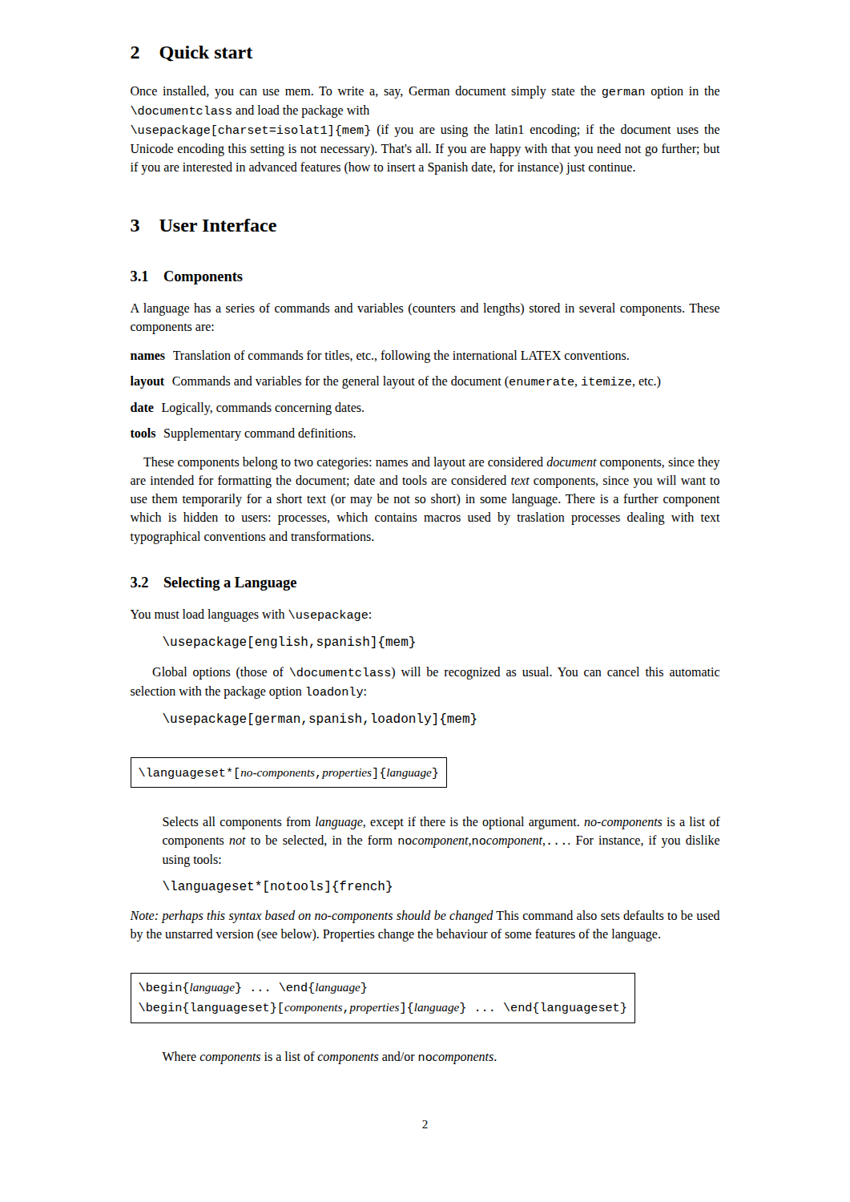2 Quick start
Once installed, you can use mem. To write a, say, German document simply state the german option in the \documentclass and load the package with
\usepackage[charset=isolat1]{mem} (if you are using the latin1 encoding; if the document uses the Unicode encoding this setting is not necessary). That's all. If you are happy with that you need not go further; but if you are interested in advanced features (how to insert a Spanish date, for instance) just continue.
3 User Interface
3.1 Components
A language has a series of commands and variables (counters and lengths) stored in several components. These components are:
names
Translation of commands for titles, etc., following the international LATEX conventions.
layout
Commands and variables for the general layout of the document (enumerate, itemize, etc.)
date
Logically, commands concerning dates.
tools
Supplementary command definitions.
These components belong to two categories: names and layout are considered document components, since they are intended for formatting the document; date and tools are considered text components, since you will want to use them temporarily for a short text (or may be not so short) in some language. There is a further component which is hidden to users: processes, which contains macros used by traslation processes dealing with text typographical conventions and transformations.
3.2 Selecting a Language
You must load languages with \usepackage:
\usepackage[english,spanish]{mem}
Global options (those of \documentclass) will be recognized as usual. You can cancel this automatic selection with the package option loadonly:
\usepackage[german,spanish,loadonly]{mem}
\languageset*[no-components,properties]{language}
Selects all components from language, except if there is the optional argument. no-components is a list of components not to be selected, in the form nocomponent,nocomponent,.... For instance, if you dislike using tools:
\languageset*[notools]{french}
Note: perhaps this syntax based on no-components should be changed This command also sets defaults to be used by the unstarred version (see below). Properties change the behaviour of some features of the language.
\begin{language} ... \end{language}
\begin{languageset}[components,properties]{language} ... \end{languageset}
Where components is a list of components and/or nocomponents.
2